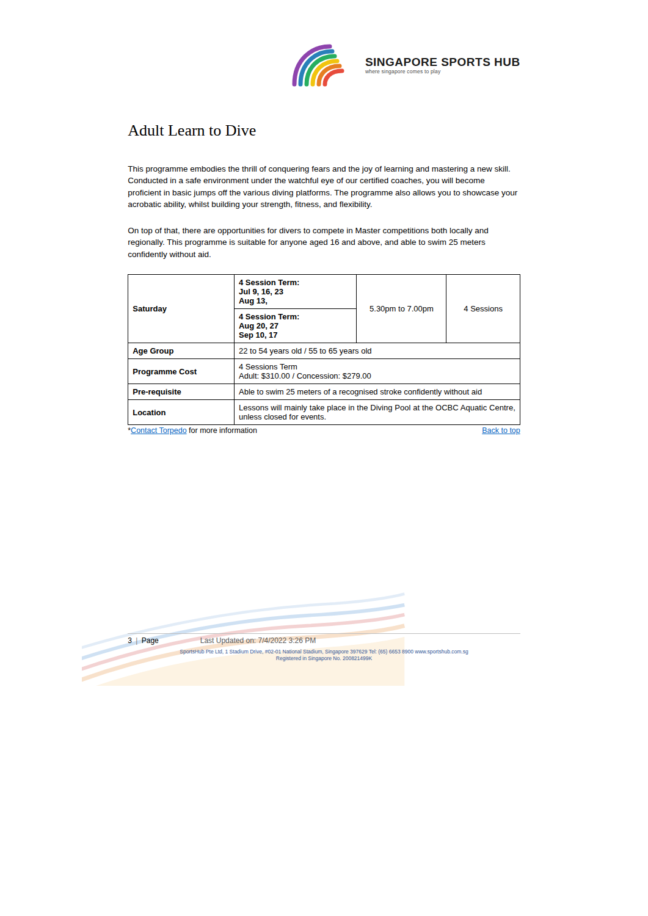SINGAPORE SPORTS HUB
where singapore comes to play
Adult Learn to Dive
This programme embodies the thrill of conquering fears and the joy of learning and mastering a new skill. Conducted in a safe environment under the watchful eye of our certified coaches, you will become proficient in basic jumps off the various diving platforms. The programme also allows you to showcase your acrobatic ability, whilst building your strength, fitness, and flexibility.
On top of that, there are opportunities for divers to compete in Master competitions both locally and regionally. This programme is suitable for anyone aged 16 and above, and able to swim 25 meters confidently without aid.
| Saturday | 4 Session Term: Jul 9, 16, 23 Aug 13, | 5.30pm to 7.00pm | 4 Sessions |
| 4 Session Term: Aug 20, 27 Sep 10, 17 |
| Age Group | 22 to 54 years old / 55 to 65 years old |
| Programme Cost | 4 Sessions Term Adult: $310.00 / Concession: $279.00 |
| Pre-requisite | Able to swim 25 meters of a recognised stroke confidently without aid |
| Location | Lessons will mainly take place in the Diving Pool at the OCBC Aquatic Centre, unless closed for events. |
*Contact Torpedo for more information Back to top
3 | Page Last Updated on: 7/4/2022 3:26 PM
SportsHub Pte Ltd, 1 Stadium Drive, #02-01 National Stadium, Singapore 397629 Tel: (65) 6653 8900 www.sportshub.com.sg
Registered in Singapore No. 200821499K